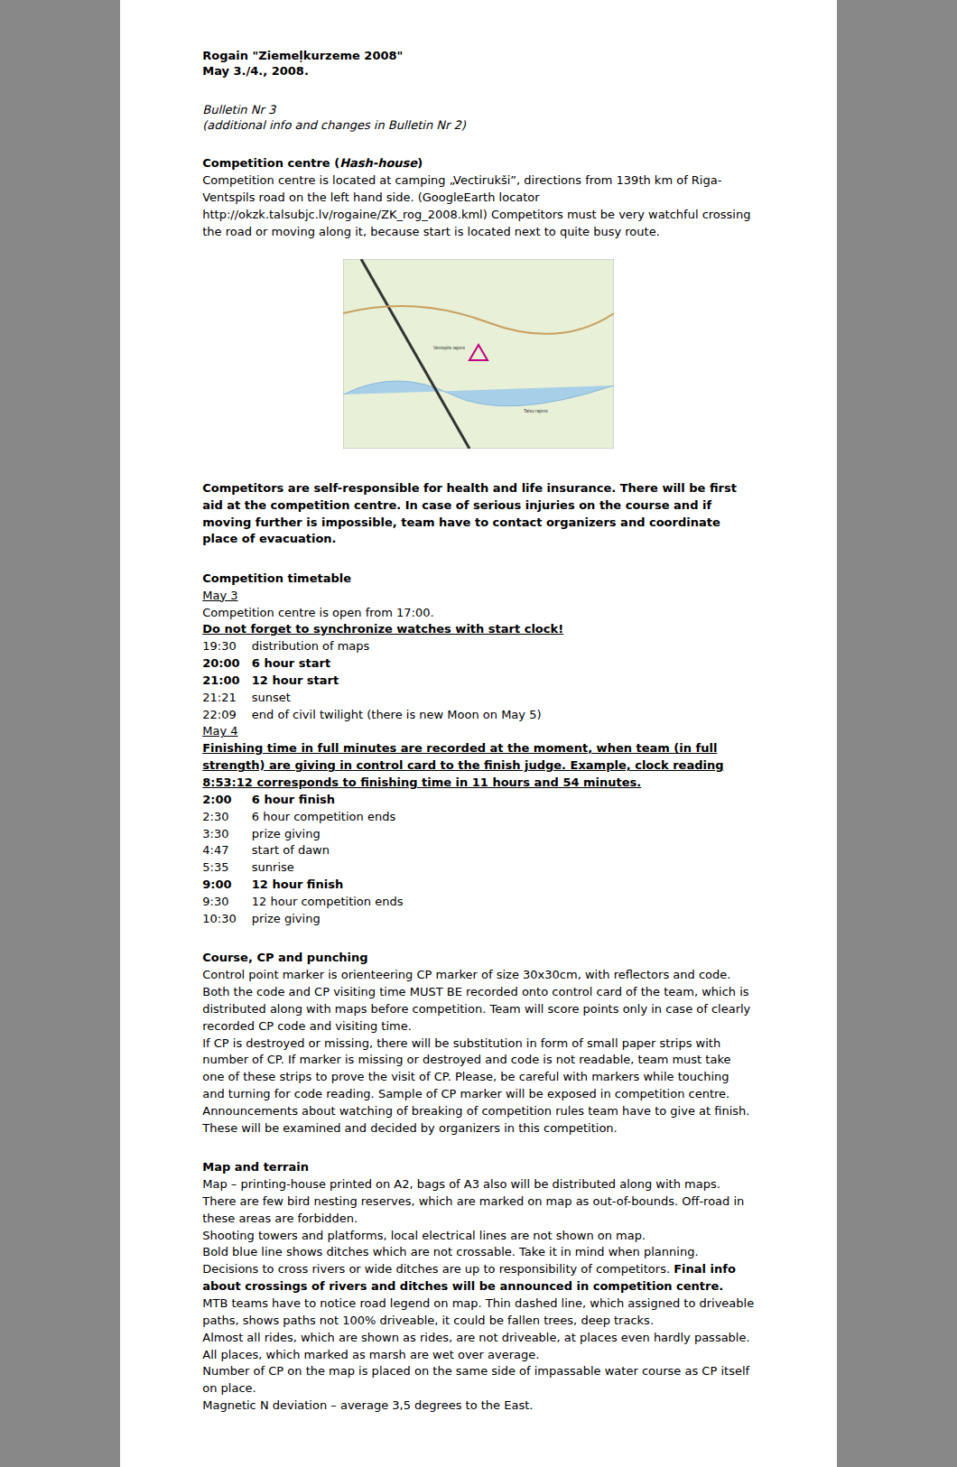Rogain "Ziemeļkurzeme 2008"
May 3./4., 2008.
Bulletin Nr 3
(additional info and changes in Bulletin Nr 2)
Competition centre (Hash-house)
Competition centre is located at camping „Vectirukši”, directions from 139th km of Riga-Ventspils road on the left hand side. (GoogleEarth locator http://okzk.talsubjc.lv/rogaine/ZK_rog_2008.kml) Competitors must be very watchful crossing the road or moving along it, because start is located next to quite busy route.
Competitors are self-responsible for health and life insurance. There will be first aid at the competition centre. In case of serious injuries on the course and if moving further is impossible, team have to contact organizers and coordinate place of evacuation.
Competition timetable
May 3
Competition centre is open from 17:00.
Do not forget to synchronize watches with start clock!
| 19:30 | distribution of maps |
| 20:00 | 6 hour start |
| 21:00 | 12 hour start |
| 21:21 | sunset |
| 22:09 | end of civil twilight (there is new Moon on May 5) |
May 4
Finishing time in full minutes are recorded at the moment, when team (in full strength) are giving in control card to the finish judge. Example, clock reading 8:53:12 corresponds to finishing time in 11 hours and 54 minutes.
| 2:00 | 6 hour finish |
| 2:30 | 6 hour competition ends |
| 3:30 | prize giving |
| 4:47 | start of dawn |
| 5:35 | sunrise |
| 9:00 | 12 hour finish |
| 9:30 | 12 hour competition ends |
| 10:30 | prize giving |
Course, CP and punching
Control point marker is orienteering CP marker of size 30x30cm, with reflectors and code. Both the code and CP visiting time MUST BE recorded onto control card of the team, which is distributed along with maps before competition. Team will score points only in case of clearly recorded CP code and visiting time.
If CP is destroyed or missing, there will be substitution in form of small paper strips with number of CP. If marker is missing or destroyed and code is not readable, team must take one of these strips to prove the visit of CP. Please, be careful with markers while touching and turning for code reading. Sample of CP marker will be exposed in competition centre.
Announcements about watching of breaking of competition rules team have to give at finish. These will be examined and decided by organizers in this competition.
Map and terrain
Map – printing-house printed on A2, bags of A3 also will be distributed along with maps.
There are few bird nesting reserves, which are marked on map as out-of-bounds. Off-road in these areas are forbidden.
Shooting towers and platforms, local electrical lines are not shown on map.
Bold blue line shows ditches which are not crossable. Take it in mind when planning. Decisions to cross rivers or wide ditches are up to responsibility of competitors. Final info about crossings of rivers and ditches will be announced in competition centre.
MTB teams have to notice road legend on map. Thin dashed line, which assigned to driveable paths, shows paths not 100% driveable, it could be fallen trees, deep tracks.
Almost all rides, which are shown as rides, are not driveable, at places even hardly passable. All places, which marked as marsh are wet over average.
Number of CP on the map is placed on the same side of impassable water course as CP itself on place.
Magnetic N deviation – average 3,5 degrees to the East.